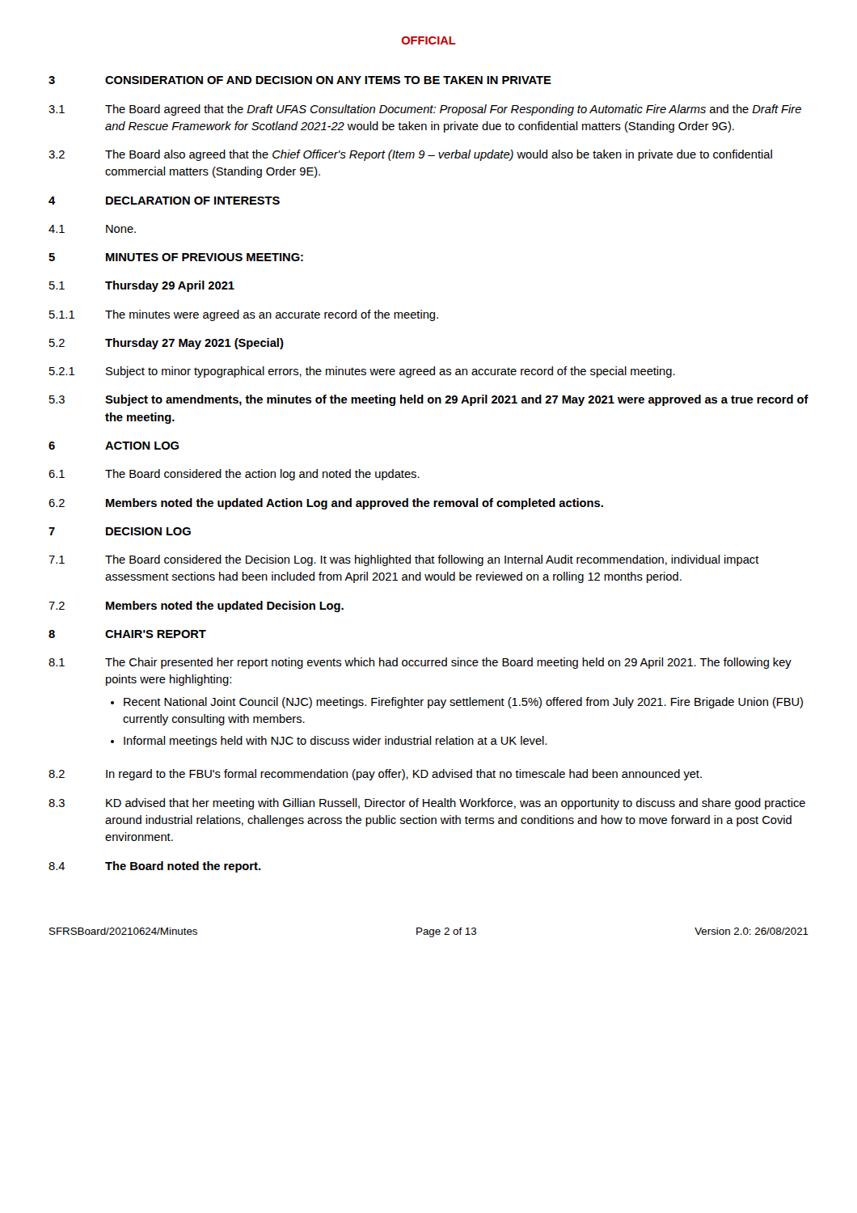OFFICIAL
3
Consideration of and decision on any items to be taken in private
3.1
The Board agreed that the Draft UFAS Consultation Document: Proposal For Responding to Automatic Fire Alarms and the Draft Fire and Rescue Framework for Scotland 2021-22 would be taken in private due to confidential matters (Standing Order 9G).
3.2
The Board also agreed that the Chief Officer's Report (Item 9 – verbal update) would also be taken in private due to confidential commercial matters (Standing Order 9E).
4
Declaration of Interests
4.1
None.
5
Minutes of Previous Meeting:
5.1
Thursday 29 April 2021
5.1.1
The minutes were agreed as an accurate record of the meeting.
5.2
Thursday 27 May 2021 (Special)
5.2.1
Subject to minor typographical errors, the minutes were agreed as an accurate record of the special meeting.
5.3
Subject to amendments, the minutes of the meeting held on 29 April 2021 and 27 May 2021 were approved as a true record of the meeting.
6
Action Log
6.1
The Board considered the action log and noted the updates.
6.2
Members noted the updated Action Log and approved the removal of completed actions.
7
Decision Log
7.1
The Board considered the Decision Log. It was highlighted that following an Internal Audit recommendation, individual impact assessment sections had been included from April 2021 and would be reviewed on a rolling 12 months period.
7.2
Members noted the updated Decision Log.
8
Chair's Report
8.1
The Chair presented her report noting events which had occurred since the Board meeting held on 29 April 2021. The following key points were highlighting:
Recent National Joint Council (NJC) meetings. Firefighter pay settlement (1.5%) offered from July 2021. Fire Brigade Union (FBU) currently consulting with members.
Informal meetings held with NJC to discuss wider industrial relation at a UK level.
8.2
In regard to the FBU's formal recommendation (pay offer), KD advised that no timescale had been announced yet.
8.3
KD advised that her meeting with Gillian Russell, Director of Health Workforce, was an opportunity to discuss and share good practice around industrial relations, challenges across the public section with terms and conditions and how to move forward in a post Covid environment.
8.4
The Board noted the report.
SFRSBoard/20210624/Minutes Page 2 of 13 Version 2.0: 26/08/2021